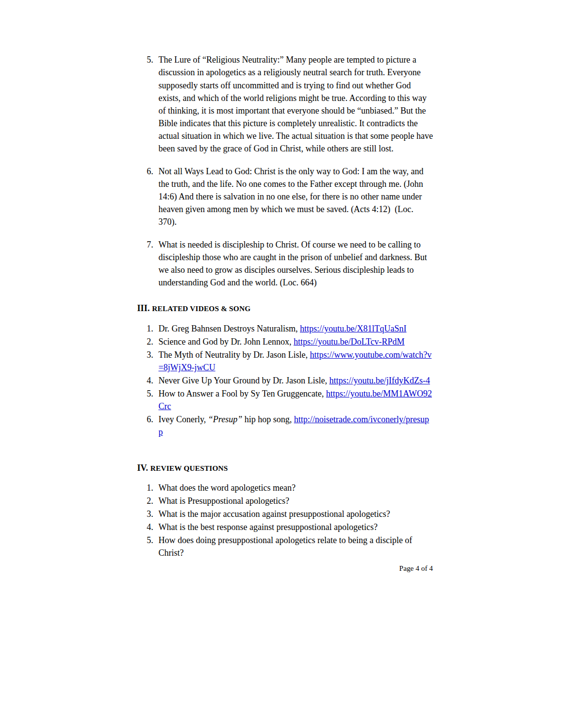The Lure of “Religious Neutrality:” Many people are tempted to picture a discussion in apologetics as a religiously neutral search for truth. Everyone supposedly starts off uncommitted and is trying to find out whether God exists, and which of the world religions might be true. According to this way of thinking, it is most important that everyone should be “unbiased.” But the Bible indicates that this picture is completely unrealistic. It contradicts the actual situation in which we live. The actual situation is that some people have been saved by the grace of God in Christ, while others are still lost.
Not all Ways Lead to God: Christ is the only way to God: I am the way, and the truth, and the life. No one comes to the Father except through me. (John 14:6) And there is salvation in no one else, for there is no other name under heaven given among men by which we must be saved. (Acts 4:12) (Loc. 370).
What is needed is discipleship to Christ. Of course we need to be calling to discipleship those who are caught in the prison of unbelief and darkness. But we also need to grow as disciples ourselves. Serious discipleship leads to understanding God and the world. (Loc. 664)
III. Related Videos & Song
Dr. Greg Bahnsen Destroys Naturalism, https://youtu.be/X81lTqUaSnI
Science and God by Dr. John Lennox, https://youtu.be/DoLTcv-RPdM
The Myth of Neutrality by Dr. Jason Lisle, https://www.youtube.com/watch?v=8jWjX9-jwCU
Never Give Up Your Ground by Dr. Jason Lisle, https://youtu.be/jIfdyKdZs-4
How to Answer a Fool by Sy Ten Gruggencate, https://youtu.be/MM1AWO92Crc
Ivey Conerly, “Presup” hip hop song, http://noisetrade.com/ivconerly/presupp
IV. Review Questions
What does the word apologetics mean?
What is Presuppostional apologetics?
What is the major accusation against presuppostional apologetics?
What is the best response against presuppostional apologetics?
How does doing presuppostional apologetics relate to being a disciple of Christ?
Page 4 of 4